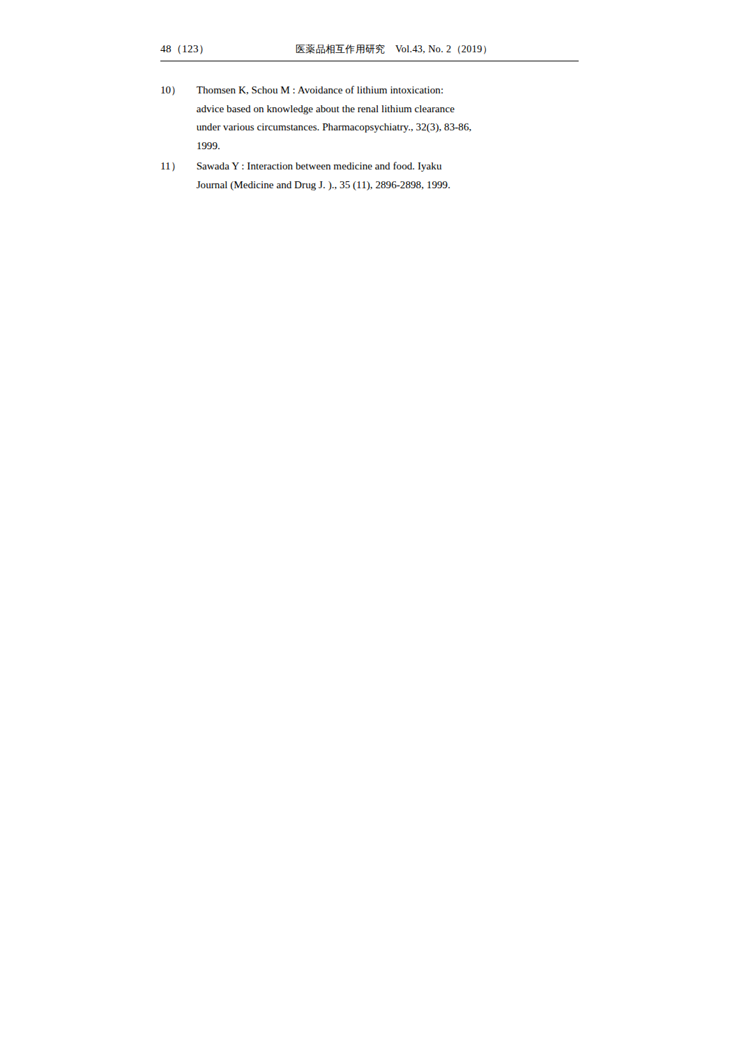48（123） 医薬品相互作用研究　Vol.43, No. 2（2019）
10） Thomsen K, Schou M : Avoidance of lithium intoxication: advice based on knowledge about the renal lithium clearance under various circumstances. Pharmacopsychiatry., 32(3), 83-86, 1999.
11） Sawada Y : Interaction between medicine and food. Iyaku Journal (Medicine and Drug J. )., 35 (11), 2896-2898, 1999.